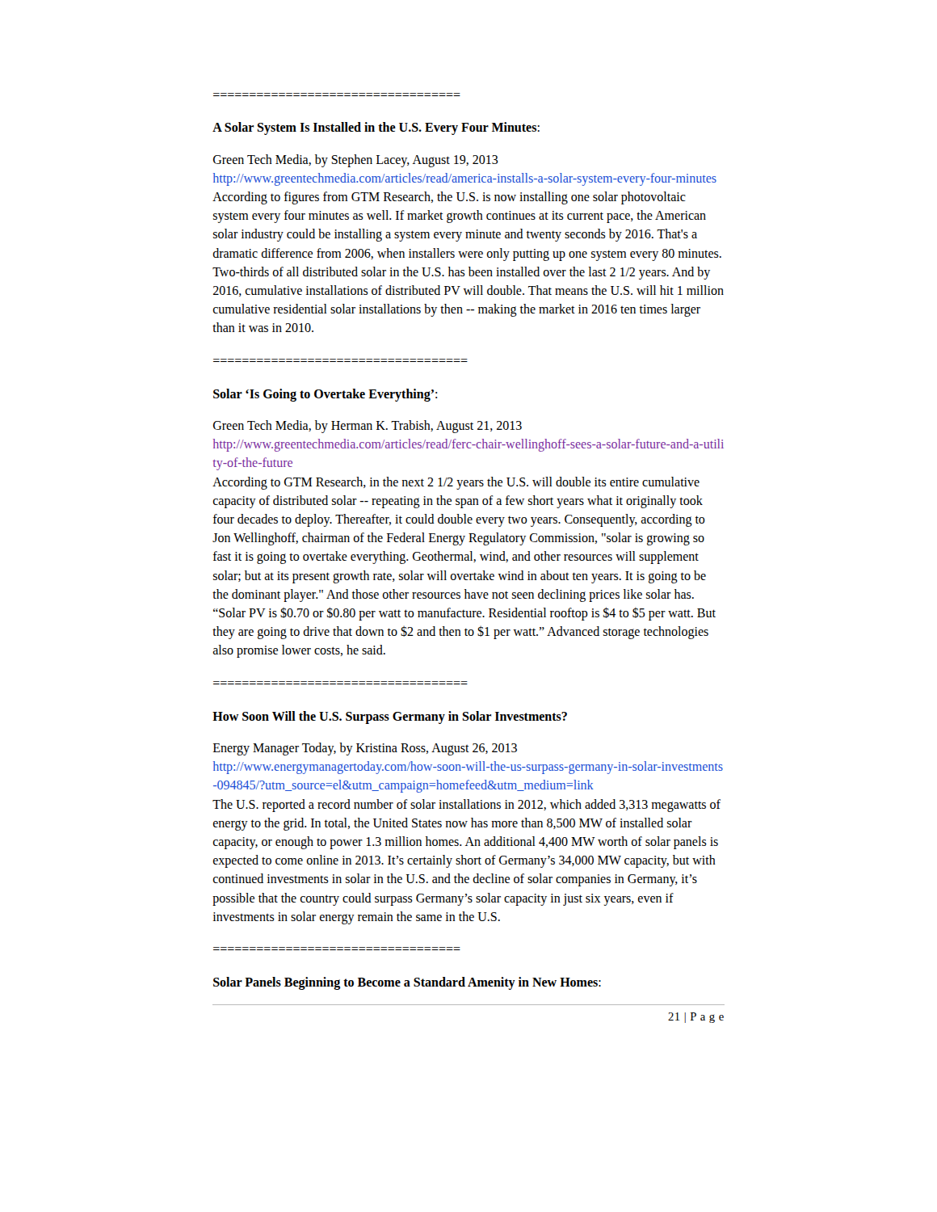==================================
A Solar System Is Installed in the U.S. Every Four Minutes
:
Green Tech Media, by Stephen Lacey, August 19, 2013
http://www.greentechmedia.com/articles/read/america-installs-a-solar-system-every-four-minutes
According to figures from GTM Research, the U.S. is now installing one solar photovoltaic system every four minutes as well. If market growth continues at its current pace, the American solar industry could be installing a system every minute and twenty seconds by 2016. That's a dramatic difference from 2006, when installers were only putting up one system every 80 minutes. Two-thirds of all distributed solar in the U.S. has been installed over the last 2 1/2 years. And by 2016, cumulative installations of distributed PV will double. That means the U.S. will hit 1 million cumulative residential solar installations by then -- making the market in 2016 ten times larger than it was in 2010.
===================================
Solar ‘Is Going to Overtake Everything’
:
Green Tech Media, by Herman K. Trabish, August 21, 2013
http://www.greentechmedia.com/articles/read/ferc-chair-wellinghoff-sees-a-solar-future-and-a-utility-of-the-future
According to GTM Research, in the next 2 1/2 years the U.S. will double its entire cumulative capacity of distributed solar -- repeating in the span of a few short years what it originally took four decades to deploy. Thereafter, it could double every two years. Consequently, according to Jon Wellinghoff, chairman of the Federal Energy Regulatory Commission, "solar is growing so fast it is going to overtake everything. Geothermal, wind, and other resources will supplement solar; but at its present growth rate, solar will overtake wind in about ten years. It is going to be the dominant player." And those other resources have not seen declining prices like solar has. “Solar PV is $0.70 or $0.80 per watt to manufacture. Residential rooftop is $4 to $5 per watt. But they are going to drive that down to $2 and then to $1 per watt.” Advanced storage technologies also promise lower costs, he said.
===================================
How Soon Will the U.S. Surpass Germany in Solar Investments?
Energy Manager Today, by Kristina Ross, August 26, 2013
http://www.energymanagertoday.com/how-soon-will-the-us-surpass-germany-in-solar-investments-094845/?utm_source=el&utm_campaign=homefeed&utm_medium=link
The U.S. reported a record number of solar installations in 2012, which added 3,313 megawatts of energy to the grid. In total, the United States now has more than 8,500 MW of installed solar capacity, or enough to power 1.3 million homes. An additional 4,400 MW worth of solar panels is expected to come online in 2013. It’s certainly short of Germany’s 34,000 MW capacity, but with continued investments in solar in the U.S. and the decline of solar companies in Germany, it’s possible that the country could surpass Germany’s solar capacity in just six years, even if investments in solar energy remain the same in the U.S.
==================================
Solar Panels Beginning to Become a Standard Amenity in New Homes
:
21 | P a g e